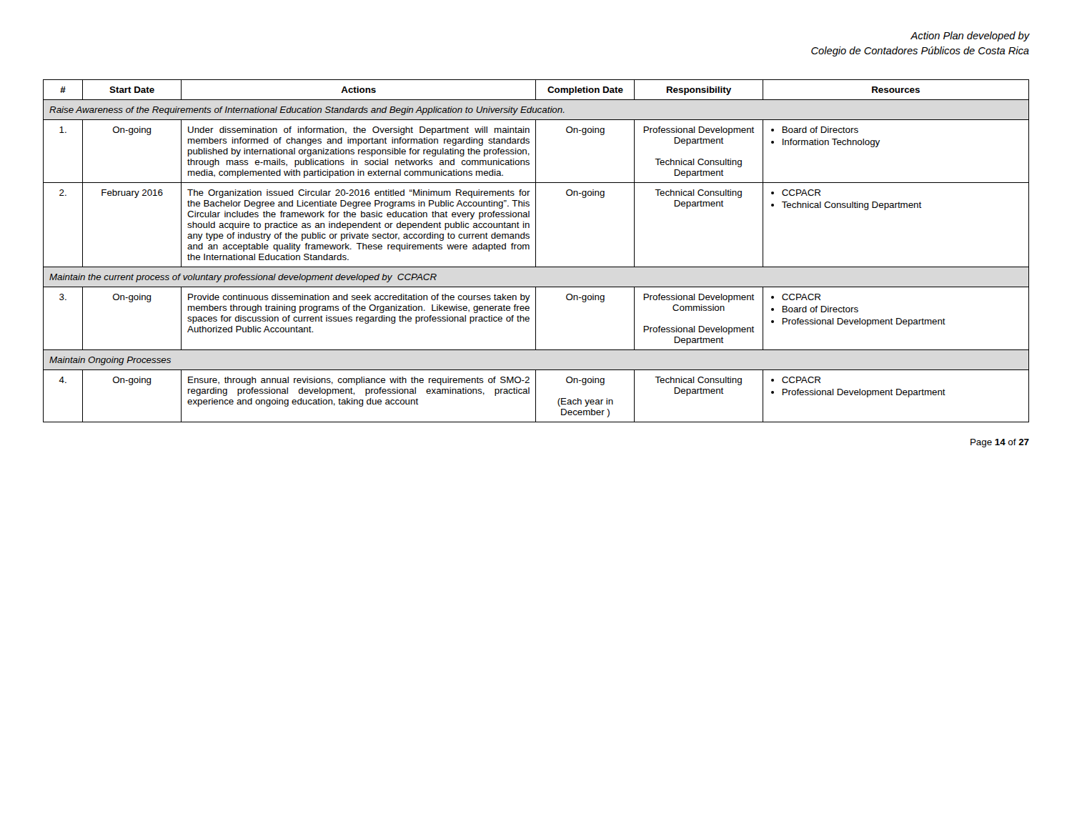Action Plan developed by
Colegio de Contadores Públicos de Costa Rica
| # | Start Date | Actions | Completion Date | Responsibility | Resources |
| --- | --- | --- | --- | --- | --- |
| Raise Awareness of the Requirements of International Education Standards and Begin Application to University Education. |
| 1. | On-going | Under dissemination of information, the Oversight Department will maintain members informed of changes and important information regarding standards published by international organizations responsible for regulating the profession, through mass e-mails, publications in social networks and communications media, complemented with participation in external communications media. | On-going | Professional Development Department Technical Consulting Department | Board of Directors Information Technology |
| 2. | February 2016 | The Organization issued Circular 20-2016 entitled “Minimum Requirements for the Bachelor Degree and Licentiate Degree Programs in Public Accounting”. This Circular includes the framework for the basic education that every professional should acquire to practice as an independent or dependent public accountant in any type of industry of the public or private sector, according to current demands and an acceptable quality framework. These requirements were adapted from the International Education Standards. | On-going | Technical Consulting Department | CCPACR Technical Consulting Department |
| Maintain the current process of voluntary professional development developed by CCPACR |
| 3. | On-going | Provide continuous dissemination and seek accreditation of the courses taken by members through training programs of the Organization. Likewise, generate free spaces for discussion of current issues regarding the professional practice of the Authorized Public Accountant. | On-going | Professional Development Commission Professional Development Department | CCPACR Board of Directors Professional Development Department |
| Maintain Ongoing Processes |
| 4. | On-going | Ensure, through annual revisions, compliance with the requirements of SMO-2 regarding professional development, professional examinations, practical experience and ongoing education, taking due account | On-going (Each year in December ) | Technical Consulting Department | CCPACR Professional Development Department |
Page 14 of 27